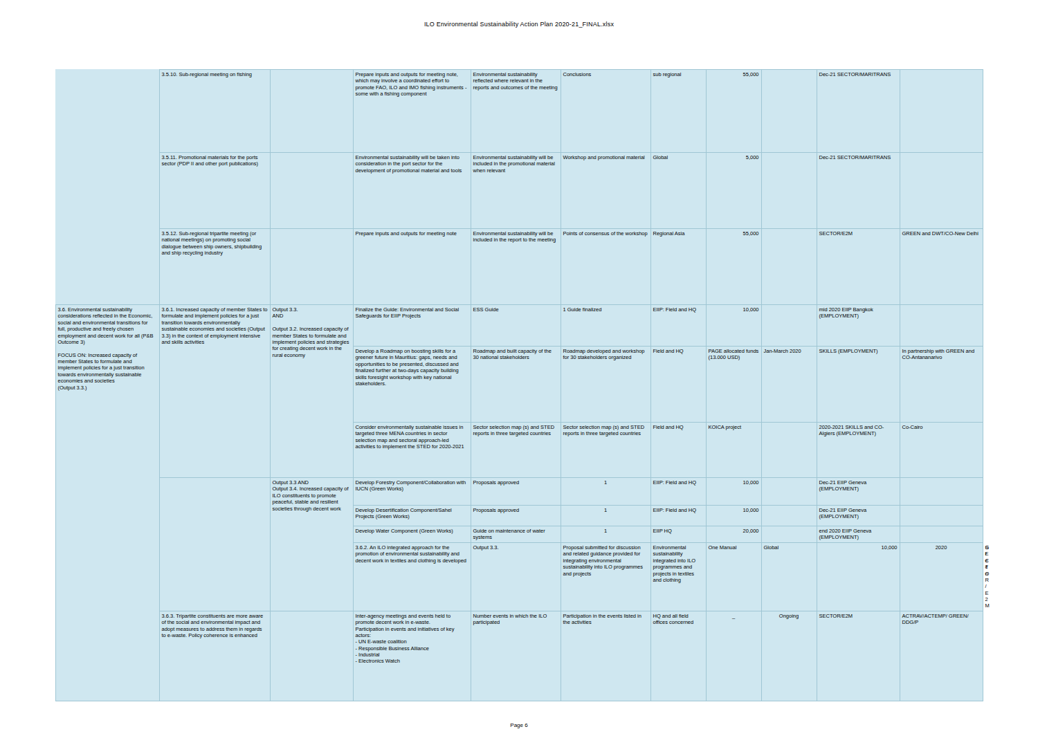ILO Environmental Sustainability Action Plan 2020-21_FINAL.xlsx
| | 3.5.10. Sub-regional meeting on fishing | | Prepare inputs and outputs for meeting note, which may involve a coordinated effort to promote FAO, ILO and IMO fishing instruments - some with a fishing component | Environmental sustainability reflected where relevant in the reports and outcomes of the meeting | Conclusions | sub regional | 55,000 | | Dec-21 SECTOR/MARITRANS | |
| | 3.5.11. Promotional materials for the ports sector (PDP II and other port publications) | | Environmental sustainability will be taken into consideration in the port sector for the development of promotional material and tools | Environmental sustainability will be included in the promotional material when relevant | Workshop and promotional material | Global | 5,000 | | Dec-21 SECTOR/MARITRANS | |
| | 3.5.12. Sub-regional tripartite meeting (or national meetings) on promoting social dialogue between ship owners, shipbuilding and ship recycling industry | | Prepare inputs and outputs for meeting note | Environmental sustainability will be included in the report to the meeting | Points of consensus of the workshop | Regional Asia | 55,000 | | SECTOR/E2M | GREEN and DWT/CO-New Delhi |
| 3.6. Environmental sustainability considerations reflected in the Economic, social and environmental transitions for full, productive and freely chosen employment and decent work for all (P&B Outcome 3) FOCUS ON: Increased capacity of member States to formulate and implement policies for a just transition towards environmentally sustainable economies and societies (Output 3.3.) | 3.6.1. Increased capacity of member States to formulate and implement policies for a just transition towards environmentally sustainable economies and societies (Output 3.3) in the context of employment intensive and skills activities | Output 3.3. AND Output 3.2. Increased capacity of member States to formulate and implement policies and strategies for creating decent work in the rural economy | Finalize the Guide: Environmental and Social Safeguards for EIIP Projects | ESS Guide | 1 Guide finalized | EIIP: Field and HQ | 10,000 | | mid 2020 EIIP Bangkok (EMPLOYMENT) | |
| Develop a Roadmap on boosting skills for a greener future in Mauritius: gaps, needs and opportunities to be presented, discussed and finalized further at two-days capacity building skills foresight workshop with key national stakeholders. | Roadmap and built capacity of the 30 national stakeholders | Roadmap developed and workshop for 30 stakeholders organized | Field and HQ | PAGE allocated funds (13.000 USD) | Jan-March 2020 | SKILLS (EMPLOYMENT) | In partnership with GREEN and CO-Antananarivo |
| Consider environmentally sustainable issues in targeted three MENA countries in sector selection map and sectoral approach-led activities to implement the STED for 2020-2021 | Sector selection map (s) and STED reports in three targeted countries | Sector selection map (s) and STED reports in three targeted countries | Field and HQ | KOICA project | | 2020-2021 SKILLS and CO-Algiers (EMPLOYMENT) | Co-Cairo |
| | Output 3.3 AND Output 3.4. Increased capacity of ILO constituents to promote peaceful, stable and resilient societies through decent work | Develop Forestry Component/Collaboration with IUCN (Green Works) | Proposals approved | 1 | EIIP: Field and HQ | 10,000 | | Dec-21 EIIP Geneva (EMPLOYMENT) | |
| Develop Desertification Component/Sahel Projects (Green Works) | Proposals approved | 1 | EIIP: Field and HQ | 10,000 | | Dec-21 EIIP Geneva (EMPLOYMENT) | |
| Develop Water Component (Green Works) | Guide on maintenance of water systems | 1 | EIIP HQ | 20,000 | | end 2020 EIIP Geneva (EMPLOYMENT) | |
| 3.6.2. An ILO integrated approach for the promotion of environmental sustainability and decent work in textiles and clothing is developed | Output 3.3. | Proposal submitted for discussion and related guidance provided for integrating environmental sustainability into ILO programmes and projects | Environmental sustainability integrated into ILO programmes and projects in textiles and clothing | One Manual | Global | 10,000 | 2020 | SECTOR/E2M | Green |
| 3.6.3. Tripartite constituents are more aware of the social and environmental impact and adopt measures to address them in regards to e-waste. Policy coherence is enhanced | | Inter-agency meetings and events held to promote decent work in e-waste. Participation in events and initiatives of key actors: - UN E-waste coalition - Responsible Business Alliance - Industrial - Electronics Watch | Number events in which the ILO participated | Participation in the events listed in the activities | HQ and all field offices concerned | _ | Ongoing | SECTOR/E2M | ACTRAV/ACTEMP/ GREEN/ DDG/P |
Page 6